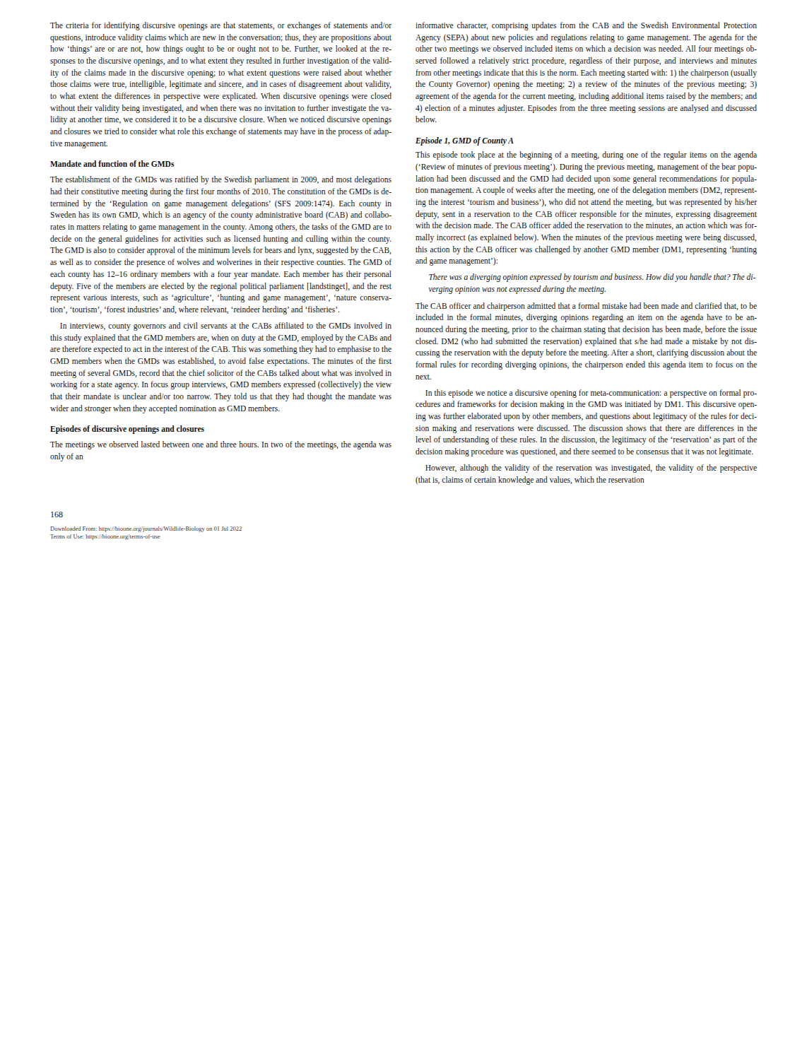The criteria for identifying discursive openings are that statements, or exchanges of statements and/or questions, introduce validity claims which are new in the conversation; thus, they are propositions about how ‘things’ are or are not, how things ought to be or ought not to be. Further, we looked at the responses to the discursive openings, and to what extent they resulted in further investigation of the validity of the claims made in the discursive opening; to what extent questions were raised about whether those claims were true, intelligible, legitimate and sincere, and in cases of disagreement about validity, to what extent the differences in perspective were explicated. When discursive openings were closed without their validity being investigated, and when there was no invitation to further investigate the validity at another time, we considered it to be a discursive closure. When we noticed discursive openings and closures we tried to consider what role this exchange of statements may have in the process of adaptive management.
Mandate and function of the GMDs
The establishment of the GMDs was ratified by the Swedish parliament in 2009, and most delegations had their constitutive meeting during the first four months of 2010. The constitution of the GMDs is determined by the ‘Regulation on game management delegations’ (SFS 2009:1474). Each county in Sweden has its own GMD, which is an agency of the county administrative board (CAB) and collaborates in matters relating to game management in the county. Among others, the tasks of the GMD are to decide on the general guidelines for activities such as licensed hunting and culling within the county. The GMD is also to consider approval of the minimum levels for bears and lynx, suggested by the CAB, as well as to consider the presence of wolves and wolverines in their respective counties. The GMD of each county has 12–16 ordinary members with a four year mandate. Each member has their personal deputy. Five of the members are elected by the regional political parliament [landstinget], and the rest represent various interests, such as ‘agriculture’, ‘hunting and game management’, ‘nature conservation’, ‘tourism’, ‘forest industries’ and, where relevant, ‘reindeer herding’ and ‘fisheries’.
In interviews, county governors and civil servants at the CABs affiliated to the GMDs involved in this study explained that the GMD members are, when on duty at the GMD, employed by the CABs and are therefore expected to act in the interest of the CAB. This was something they had to emphasise to the GMD members when the GMDs was established, to avoid false expectations. The minutes of the first meeting of several GMDs, record that the chief solicitor of the CABs talked about what was involved in working for a state agency. In focus group interviews, GMD members expressed (collectively) the view that their mandate is unclear and/or too narrow. They told us that they had thought the mandate was wider and stronger when they accepted nomination as GMD members.
Episodes of discursive openings and closures
The meetings we observed lasted between one and three hours. In two of the meetings, the agenda was only of an
informative character, comprising updates from the CAB and the Swedish Environmental Protection Agency (SEPA) about new policies and regulations relating to game management. The agenda for the other two meetings we observed included items on which a decision was needed. All four meetings observed followed a relatively strict procedure, regardless of their purpose, and interviews and minutes from other meetings indicate that this is the norm. Each meeting started with: 1) the chairperson (usually the County Governor) opening the meeting; 2) a review of the minutes of the previous meeting; 3) agreement of the agenda for the current meeting, including additional items raised by the members; and 4) election of a minutes adjuster. Episodes from the three meeting sessions are analysed and discussed below.
Episode 1, GMD of County A
This episode took place at the beginning of a meeting, during one of the regular items on the agenda (‘Review of minutes of previous meeting’). During the previous meeting, management of the bear population had been discussed and the GMD had decided upon some general recommendations for population management. A couple of weeks after the meeting, one of the delegation members (DM2, representing the interest ‘tourism and business’), who did not attend the meeting, but was represented by his/her deputy, sent in a reservation to the CAB officer responsible for the minutes, expressing disagreement with the decision made. The CAB officer added the reservation to the minutes, an action which was formally incorrect (as explained below). When the minutes of the previous meeting were being discussed, this action by the CAB officer was challenged by another GMD member (DM1, representing ‘hunting and game management’):
There was a diverging opinion expressed by tourism and business. How did you handle that? The diverging opinion was not expressed during the meeting.
The CAB officer and chairperson admitted that a formal mistake had been made and clarified that, to be included in the formal minutes, diverging opinions regarding an item on the agenda have to be announced during the meeting, prior to the chairman stating that decision has been made, before the issue closed. DM2 (who had submitted the reservation) explained that s/he had made a mistake by not discussing the reservation with the deputy before the meeting. After a short, clarifying discussion about the formal rules for recording diverging opinions, the chairperson ended this agenda item to focus on the next.
In this episode we notice a discursive opening for meta-communication: a perspective on formal procedures and frameworks for decision making in the GMD was initiated by DM1. This discursive opening was further elaborated upon by other members, and questions about legitimacy of the rules for decision making and reservations were discussed. The discussion shows that there are differences in the level of understanding of these rules. In the discussion, the legitimacy of the ‘reservation’ as part of the decision making procedure was questioned, and there seemed to be consensus that it was not legitimate.
However, although the validity of the reservation was investigated, the validity of the perspective (that is, claims of certain knowledge and values, which the reservation
168
Downloaded From: https://bioone.org/journals/Wildlife-Biology on 01 Jul 2022
Terms of Use: https://bioone.org/terms-of-use